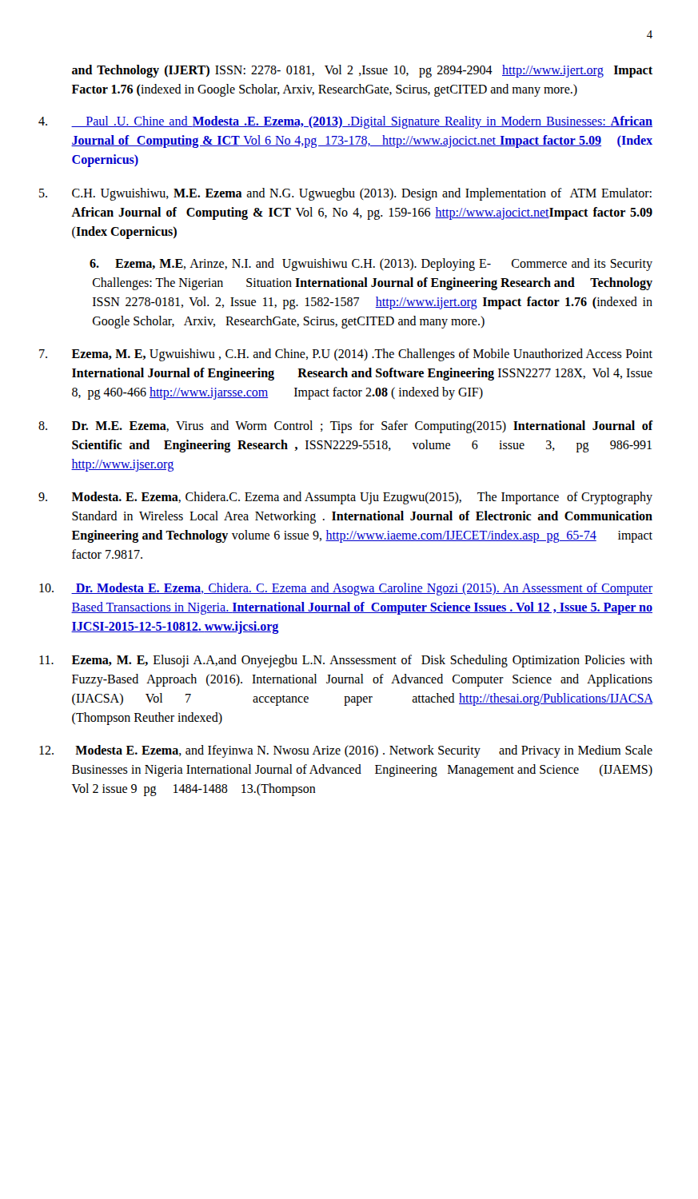4
and Technology (IJERT) ISSN: 2278- 0181, Vol 2 ,Issue 10, pg 2894-2904 http://www.ijert.org Impact Factor 1.76 (indexed in Google Scholar, Arxiv, ResearchGate, Scirus, getCITED and many more.)
4. Paul .U. Chine and Modesta .E. Ezema, (2013) .Digital Signature Reality in Modern Businesses: African Journal of Computing & ICT Vol 6 No 4,pg 173-178, http://www.ajocict.net Impact factor 5.09 (Index Copernicus)
5. C.H. Ugwuishiwu, M.E. Ezema and N.G. Ugwuegbu (2013). Design and Implementation of ATM Emulator: African Journal of Computing & ICT Vol 6, No 4, pg. 159-166 http://www.ajocict.net Impact factor 5.09 (Index Copernicus)
6. Ezema, M.E, Arinze, N.I. and Ugwuishiwu C.H. (2013). Deploying E- Commerce and its Security Challenges: The Nigerian Situation International Journal of Engineering Research and Technology ISSN 2278-0181, Vol. 2, Issue 11, pg. 1582-1587 http://www.ijert.org Impact factor 1.76 (indexed in Google Scholar, Arxiv, ResearchGate, Scirus, getCITED and many more.)
7. Ezema, M. E, Ugwuishiwu , C.H. and Chine, P.U (2014) .The Challenges of Mobile Unauthorized Access Point International Journal of Engineering Research and Software Engineering ISSN2277 128X, Vol 4, Issue 8, pg 460-466 http://www.ijarsse.com Impact factor 2.08 ( indexed by GIF)
8. Dr. M.E. Ezema, Virus and Worm Control ; Tips for Safer Computing(2015) International Journal of Scientific and Engineering Research , ISSN2229-5518, volume 6 issue 3, pg 986-991 http://www.ijser.org
9. Modesta. E. Ezema, Chidera.C. Ezema and Assumpta Uju Ezugwu(2015), The Importance of Cryptography Standard in Wireless Local Area Networking . International Journal of Electronic and Communication Engineering and Technology volume 6 issue 9, http://www.iaeme.com/IJECET/index.asp pg 65-74 impact factor 7.9817.
10. Dr. Modesta E. Ezema, Chidera. C. Ezema and Asogwa Caroline Ngozi (2015). An Assessment of Computer Based Transactions in Nigeria. International Journal of Computer Science Issues . Vol 12 , Issue 5. Paper no IJCSI-2015-12-5-10812. www.ijcsi.org
11. Ezema, M. E, Elusoji A.A,and Onyejegbu L.N. Anssessment of Disk Scheduling Optimization Policies with Fuzzy-Based Approach (2016). International Journal of Advanced Computer Science and Applications (IJACSA) Vol 7 acceptance paper attached http://thesai.org/Publications/IJACSA (Thompson Reuther indexed)
12. Modesta E. Ezema, and Ifeyinwa N. Nwosu Arize (2016) . Network Security and Privacy in Medium Scale Businesses in Nigeria International Journal of Advanced Engineering Management and Science (IJAEMS) Vol 2 issue 9 pg 1484-1488 13.(Thompson